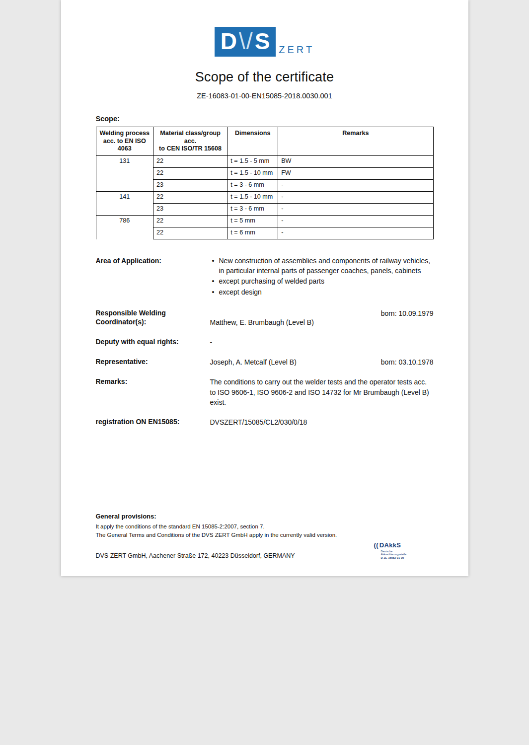D\/S ZERT
Scope of the certificate
ZE-16083-01-00-EN15085-2018.0030.001
Scope:
| Welding process acc. to EN ISO 4063 | Material class/group acc. to CEN ISO/TR 15608 | Dimensions | Remarks |
| --- | --- | --- | --- |
| 131 | 22 | t = 1.5 - 5 mm | BW |
| 22 | t = 1.5 - 10 mm | FW |
| 23 | t = 3 - 6 mm | - |
| 141 | 22 | t = 1.5 - 10 mm | - |
| 23 | t = 3 - 6 mm | - |
| 786 | 22 | t = 5 mm | - |
| 22 | t = 6 mm | - |
Area of Application:
New construction of assemblies and components of railway vehicles, in particular internal parts of passenger coaches, panels, cabinets
except purchasing of welded parts
except design
Responsible Welding
Coordinator(s):
Matthew, E. Brumbaugh (Level B) born: 10.09.1979
Deputy with equal rights:
-
Representative:
Joseph, A. Metcalf (Level B) born: 03.10.1978
Remarks:
The conditions to carry out the welder tests and the operator tests acc. to ISO 9606-1, ISO 9606-2 and ISO 14732 for Mr Brumbaugh (Level B) exist.
registration ON EN15085:
DVSZERT/15085/CL2/030/0/18
General provisions:
It apply the conditions of the standard EN 15085-2:2007, section 7.
The General Terms and Conditions of the DVS ZERT GmbH apply in the currently valid version.
DVS ZERT GmbH, Aachener Straße 172, 40223 Düsseldorf, GERMANY
DAkkS
Deutsche Akkreditierungsstelle D-ZE-16083-01-00